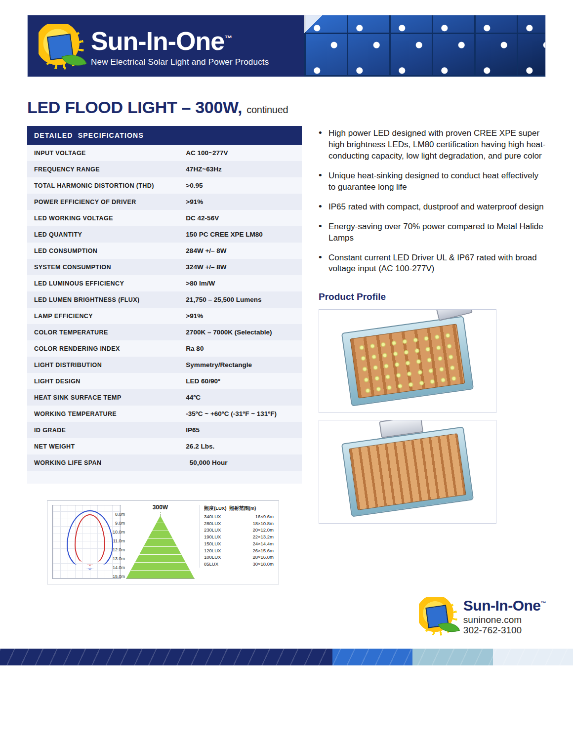Sun-In-One™
New Electrical Solar Light and Power Products
LED FLOOD LIGHT – 300W, continued
DETAILED SPECIFICATIONS
| Input Voltage | AC 100~277V |
| Frequency Range | 47HZ~63Hz |
| Total Harmonic Distortion (THD) | >0.95 |
| Power Efficiency of Driver | >91% |
| LED Working Voltage | DC 42-56V |
| LED Quantity | 150 PC CREE XPE LM80 |
| LED Consumption | 284W +/– 8W |
| System Consumption | 324W +/– 8W |
| LED Luminous Efficiency | >80 lm/W |
| LED Lumen Brightness (Flux) | 21,750 – 25,500 Lumens |
| Lamp Efficiency | >91% |
| Color Temperature | 2700K – 7000K (Selectable) |
| Color Rendering Index | Ra 80 |
| Light Distribution | Symmetry/Rectangle |
| Light Design | LED 60/90º |
| Heat Sink Surface Temp | 44ºC |
| Working Temperature | -35ºC ~ +60ºC (-31ºF ~ 131ºF) |
| ID Grade | IP65 |
| Net Weight | 26.2 Lbs. |
| Working Life Span | 50,000 Hour |
300W
8.0m 9.0m 10.0m 11.0m 12.0m 13.0m 14.0m 15.0m
照度(LUX) 照射范围(m)
340LUX 16×9.6m
280LUX 18×10.8m
230LUX 20×12.0m
190LUX 22×13.2m
150LUX 24×14.4m
120LUX 26×15.6m
100LUX 28×16.8m
85LUX 30×18.0m
High power LED designed with proven CREE XPE super high brightness LEDs, LM80 certification having high heat-conducting capacity, low light degradation, and pure color
Unique heat-sinking designed to conduct heat effectively to guarantee long life
IP65 rated with compact, dustproof and waterproof design
Energy-saving over 70% power compared to Metal Halide Lamps
Constant current LED Driver UL & IP67 rated with broad voltage input (AC 100-277V)
Product Profile
Sun-In-One™
suninone.com
302-762-3100